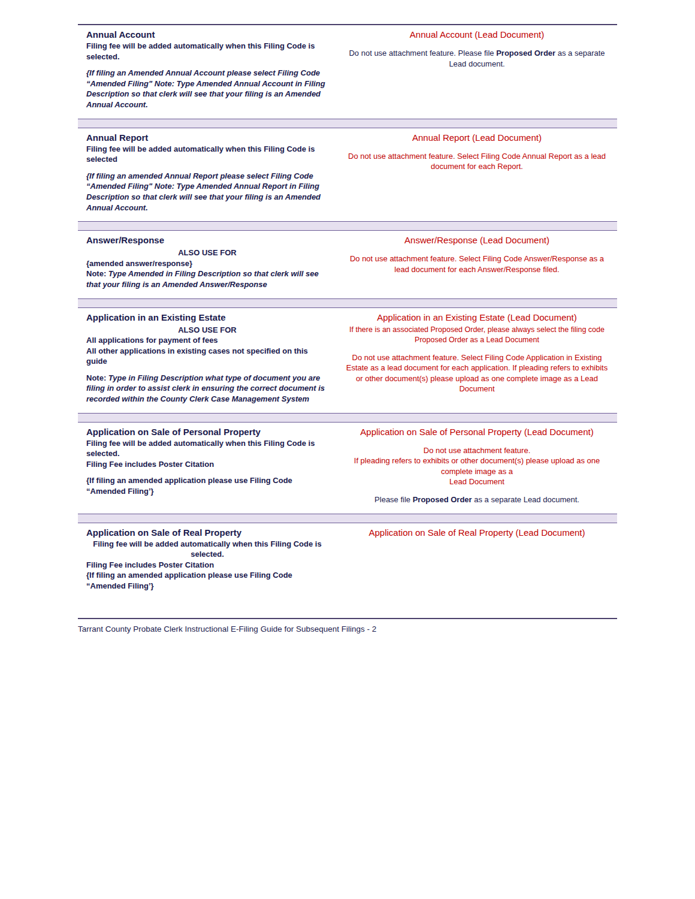| Annual Account Filing fee will be added automatically when this Filing Code is selected. {If filing an Amended Annual Account please select Filing Code “Amended Filing" Note: Type Amended Annual Account in Filing Description so that clerk will see that your filing is an Amended Annual Account. | Annual Account (Lead Document) Do not use attachment feature. Please file Proposed Order as a separate Lead document. |
| Annual Report Filing fee will be added automatically when this Filing Code is selected {If filing an amended Annual Report please select Filing Code “Amended Filing" Note: Type Amended Annual Report in Filing Description so that clerk will see that your filing is an Amended Annual Account. | Annual Report (Lead Document) Do not use attachment feature. Select Filing Code Annual Report as a lead document for each Report. |
| Answer/Response ALSO USE FOR {amended answer/response} Note: Type Amended in Filing Description so that clerk will see that your filing is an Amended Answer/Response | Answer/Response (Lead Document) Do not use attachment feature. Select Filing Code Answer/Response as a lead document for each Answer/Response filed. |
| Application in an Existing Estate ALSO USE FOR All applications for payment of fees All other applications in existing cases not specified on this guide Note: Type in Filing Description what type of document you are filing in order to assist clerk in ensuring the correct document is recorded within the County Clerk Case Management System | Application in an Existing Estate (Lead Document) If there is an associated Proposed Order, please always select the filing code Proposed Order as a Lead Document Do not use attachment feature. Select Filing Code Application in Existing Estate as a lead document for each application. If pleading refers to exhibits or other document(s) please upload as one complete image as a Lead Document |
| Application on Sale of Personal Property Filing fee will be added automatically when this Filing Code is selected. Filing Fee includes Poster Citation {If filing an amended application please use Filing Code “Amended Filing’} | Application on Sale of Personal Property (Lead Document) Do not use attachment feature. If pleading refers to exhibits or other document(s) please upload as one complete image as a Lead Document Please file Proposed Order as a separate Lead document. |
| Application on Sale of Real Property Filing fee will be added automatically when this Filing Code is selected. Filing Fee includes Poster Citation {If filing an amended application please use Filing Code “Amended Filing’} | Application on Sale of Real Property (Lead Document) |
Tarrant County Probate Clerk Instructional E-Filing Guide for Subsequent Filings - 2